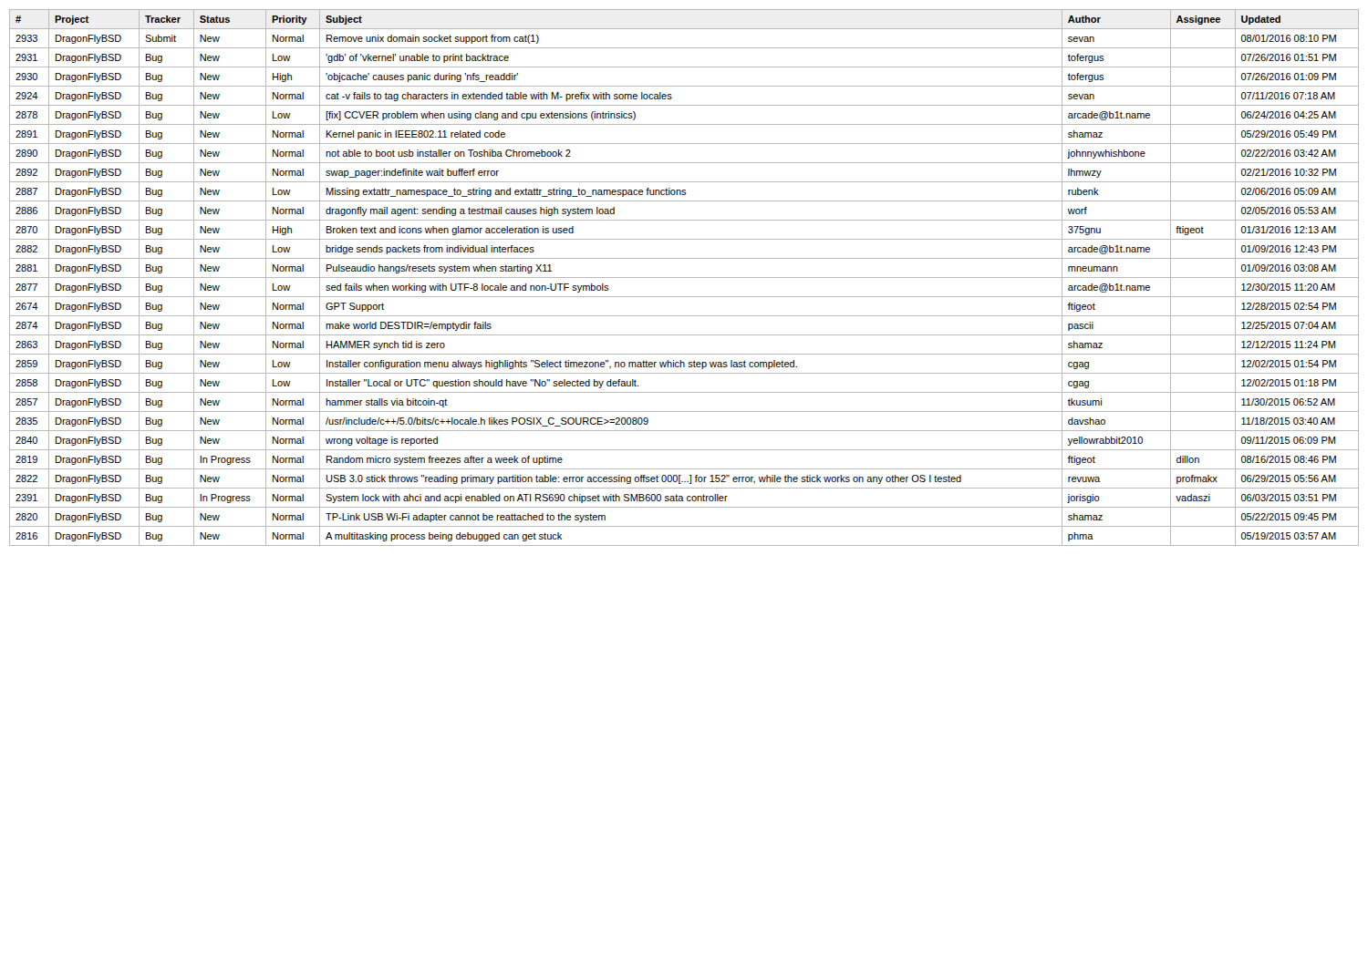| # | Project | Tracker | Status | Priority | Subject | Author | Assignee | Updated |
| --- | --- | --- | --- | --- | --- | --- | --- | --- |
| 2933 | DragonFlyBSD | Submit | New | Normal | Remove unix domain socket support from cat(1) | sevan | | 08/01/2016 08:10 PM |
| 2931 | DragonFlyBSD | Bug | New | Low | 'gdb' of 'vkernel' unable to print backtrace | tofergus | | 07/26/2016 01:51 PM |
| 2930 | DragonFlyBSD | Bug | New | High | 'objcache' causes panic during 'nfs_readdir' | tofergus | | 07/26/2016 01:09 PM |
| 2924 | DragonFlyBSD | Bug | New | Normal | cat -v fails to tag characters in extended table with M- prefix with some locales | sevan | | 07/11/2016 07:18 AM |
| 2878 | DragonFlyBSD | Bug | New | Low | [fix] CCVER problem when using clang and cpu extensions (intrinsics) | arcade@b1t.name | | 06/24/2016 04:25 AM |
| 2891 | DragonFlyBSD | Bug | New | Normal | Kernel panic in IEEE802.11 related code | shamaz | | 05/29/2016 05:49 PM |
| 2890 | DragonFlyBSD | Bug | New | Normal | not able to boot usb installer on Toshiba Chromebook 2 | johnnywhishbone | | 02/22/2016 03:42 AM |
| 2892 | DragonFlyBSD | Bug | New | Normal | swap_pager:indefinite wait bufferf error | lhmwzy | | 02/21/2016 10:32 PM |
| 2887 | DragonFlyBSD | Bug | New | Low | Missing extattr_namespace_to_string and extattr_string_to_namespace functions | rubenk | | 02/06/2016 05:09 AM |
| 2886 | DragonFlyBSD | Bug | New | Normal | dragonfly mail agent: sending a testmail causes high system load | worf | | 02/05/2016 05:53 AM |
| 2870 | DragonFlyBSD | Bug | New | High | Broken text and icons when glamor acceleration is used | 375gnu | ftigeot | 01/31/2016 12:13 AM |
| 2882 | DragonFlyBSD | Bug | New | Low | bridge sends packets from individual interfaces | arcade@b1t.name | | 01/09/2016 12:43 PM |
| 2881 | DragonFlyBSD | Bug | New | Normal | Pulseaudio hangs/resets system when starting X11 | mneumann | | 01/09/2016 03:08 AM |
| 2877 | DragonFlyBSD | Bug | New | Low | sed fails when working with UTF-8 locale and non-UTF symbols | arcade@b1t.name | | 12/30/2015 11:20 AM |
| 2674 | DragonFlyBSD | Bug | New | Normal | GPT Support | ftigeot | | 12/28/2015 02:54 PM |
| 2874 | DragonFlyBSD | Bug | New | Normal | make world DESTDIR=/emptydir fails | pascii | | 12/25/2015 07:04 AM |
| 2863 | DragonFlyBSD | Bug | New | Normal | HAMMER synch tid is zero | shamaz | | 12/12/2015 11:24 PM |
| 2859 | DragonFlyBSD | Bug | New | Low | Installer configuration menu always highlights "Select timezone", no matter which step was last completed. | cgag | | 12/02/2015 01:54 PM |
| 2858 | DragonFlyBSD | Bug | New | Low | Installer "Local or UTC" question should have "No" selected by default. | cgag | | 12/02/2015 01:18 PM |
| 2857 | DragonFlyBSD | Bug | New | Normal | hammer stalls via bitcoin-qt | tkusumi | | 11/30/2015 06:52 AM |
| 2835 | DragonFlyBSD | Bug | New | Normal | /usr/include/c++/5.0/bits/c++locale.h likes POSIX_C_SOURCE>=200809 | davshao | | 11/18/2015 03:40 AM |
| 2840 | DragonFlyBSD | Bug | New | Normal | wrong voltage is reported | yellowrabbit2010 | | 09/11/2015 06:09 PM |
| 2819 | DragonFlyBSD | Bug | In Progress | Normal | Random micro system freezes after a week of uptime | ftigeot | dillon | 08/16/2015 08:46 PM |
| 2822 | DragonFlyBSD | Bug | New | Normal | USB 3.0 stick throws "reading primary partition table: error accessing offset 000[...] for 152" error, while the stick works on any other OS I tested | revuwa | profmakx | 06/29/2015 05:56 AM |
| 2391 | DragonFlyBSD | Bug | In Progress | Normal | System lock with ahci and acpi enabled on ATI RS690 chipset with SMB600 sata controller | jorisgio | vadaszi | 06/03/2015 03:51 PM |
| 2820 | DragonFlyBSD | Bug | New | Normal | TP-Link USB Wi-Fi adapter cannot be reattached to the system | shamaz | | 05/22/2015 09:45 PM |
| 2816 | DragonFlyBSD | Bug | New | Normal | A multitasking process being debugged can get stuck | phma | | 05/19/2015 03:57 AM |